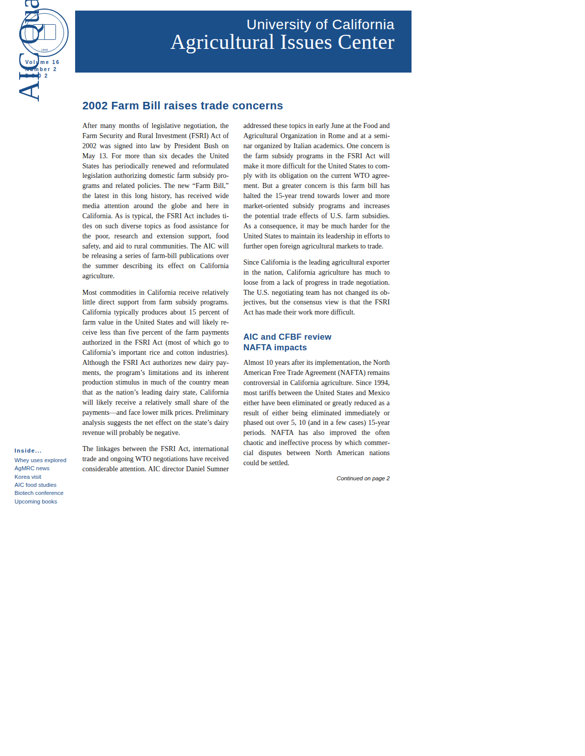University of California
Agricultural Issues Center
THE UNIVERSITY OF CALIFORNIA
1868
Volume 16
Number 2
2 0 0 2
AIC Quarterly
Inside...
Whey uses explored
AgMRC news
Korea visit
AIC food studies
Biotech conference
Upcoming books
2002 Farm Bill raises trade concerns
After many months of legislative negotiation, the Farm Security and Rural Investment (FSRI) Act of 2002 was signed into law by President Bush on May 13. For more than six decades the United States has periodically renewed and reformulated legislation authorizing domestic farm subsidy programs and related policies. The new “Farm Bill,” the latest in this long history, has received wide media attention around the globe and here in California. As is typical, the FSRI Act includes titles on such diverse topics as food assistance for the poor, research and extension support, food safety, and aid to rural communities. The AIC will be releasing a series of farm-bill publications over the summer describing its effect on California agriculture.
Most commodities in California receive relatively little direct support from farm subsidy programs. California typically produces about 15 percent of farm value in the United States and will likely receive less than five percent of the farm payments authorized in the FSRI Act (most of which go to California’s important rice and cotton industries). Although the FSRI Act authorizes new dairy payments, the program’s limitations and its inherent production stimulus in much of the country mean that as the nation’s leading dairy state, California will likely receive a relatively small share of the payments—and face lower milk prices. Preliminary analysis suggests the net effect on the state’s dairy revenue will probably be negative.
The linkages between the FSRI Act, international trade and ongoing WTO negotiations have received considerable attention. AIC director Daniel Sumner addressed these topics in early June at the Food and Agricultural Organization in Rome and at a seminar organized by Italian academics. One concern is the farm subsidy programs in the FSRI Act will make it more difficult for the United States to comply with its obligation on the current WTO agreement. But a greater concern is this farm bill has halted the 15-year trend towards lower and more market-oriented subsidy programs and increases the potential trade effects of U.S. farm subsidies. As a consequence, it may be much harder for the United States to maintain its leadership in efforts to further open foreign agricultural markets to trade.
Since California is the leading agricultural exporter in the nation, California agriculture has much to loose from a lack of progress in trade negotiation. The U.S. negotiating team has not changed its objectives, but the consensus view is that the FSRI Act has made their work more difficult.
AIC and CFBF review
NAFTA impacts
Almost 10 years after its implementation, the North American Free Trade Agreement (NAFTA) remains controversial in California agriculture. Since 1994, most tariffs between the United States and Mexico either have been eliminated or greatly reduced as a result of either being eliminated immediately or phased out over 5, 10 (and in a few cases) 15-year periods. NAFTA has also improved the often chaotic and ineffective process by which commercial disputes between North American nations could be settled.
Continued on page 2